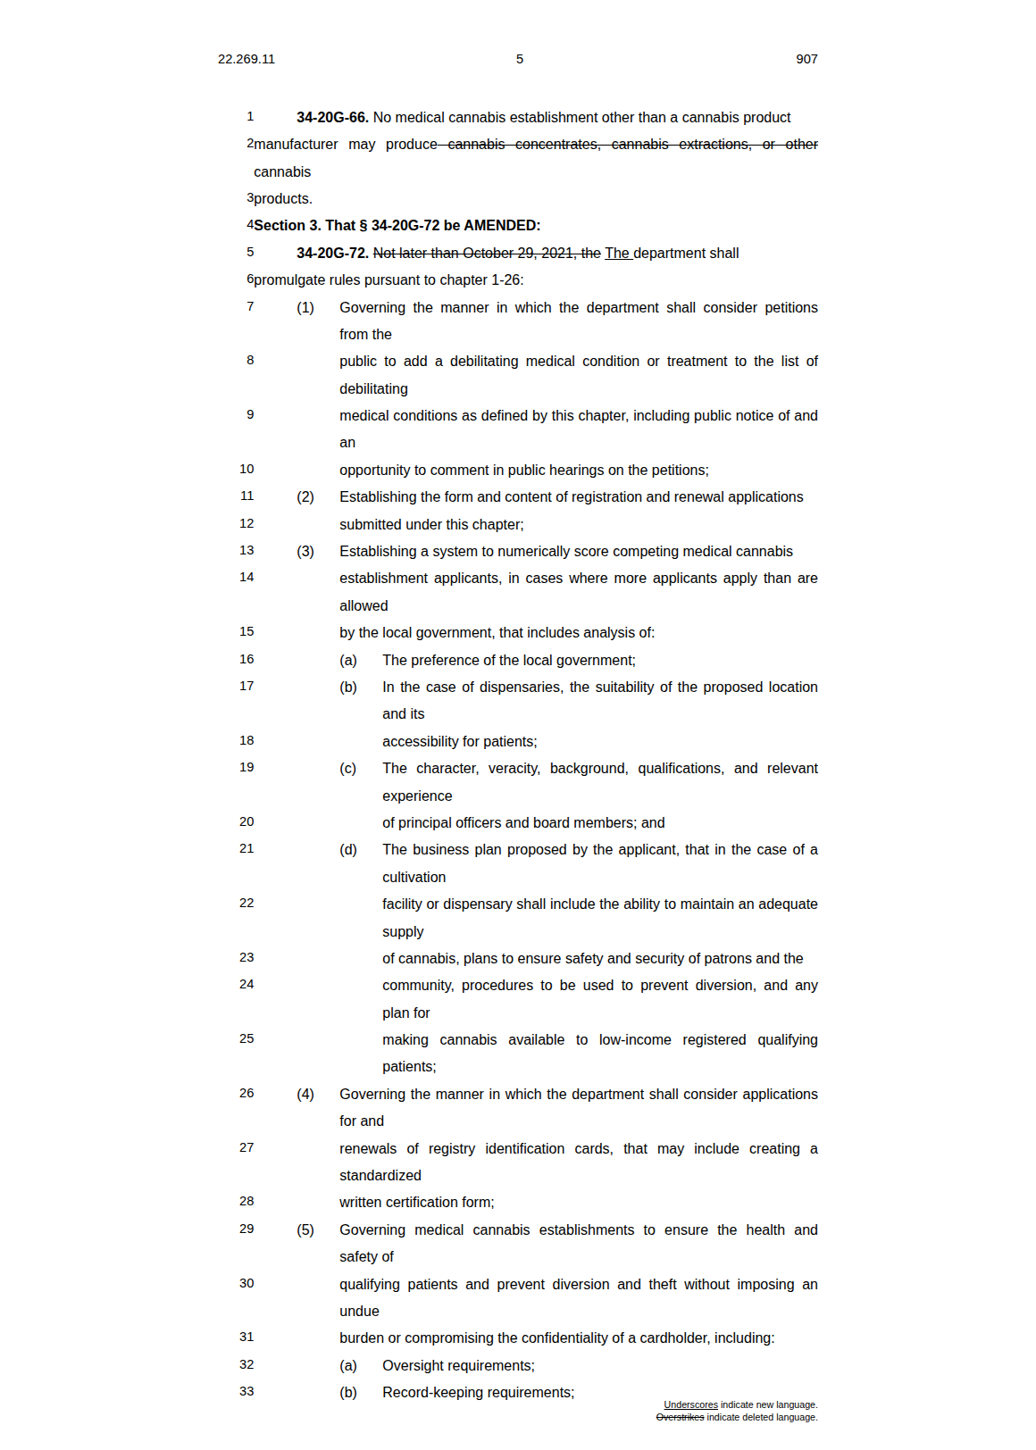22.269.11
5
907
| 1 | 34-20G-66. No medical cannabis establishment other than a cannabis product |
| 2 | manufacturer may produce cannabis concentrates, cannabis extractions, or other cannabis |
| 3 | products. |
| 4 | Section 3. That § 34-20G-72 be AMENDED: |
| 5 | 34-20G-72. Not later than October 29, 2021, the The department shall |
| 6 | promulgate rules pursuant to chapter 1-26: |
| 7 | (1) Governing the manner in which the department shall consider petitions from the |
| 8 | public to add a debilitating medical condition or treatment to the list of debilitating |
| 9 | medical conditions as defined by this chapter, including public notice of and an |
| 10 | opportunity to comment in public hearings on the petitions; |
| 11 | (2) Establishing the form and content of registration and renewal applications |
| 12 | submitted under this chapter; |
| 13 | (3) Establishing a system to numerically score competing medical cannabis |
| 14 | establishment applicants, in cases where more applicants apply than are allowed |
| 15 | by the local government, that includes analysis of: |
| 16 | (a) The preference of the local government; |
| 17 | (b) In the case of dispensaries, the suitability of the proposed location and its |
| 18 | accessibility for patients; |
| 19 | (c) The character, veracity, background, qualifications, and relevant experience |
| 20 | of principal officers and board members; and |
| 21 | (d) The business plan proposed by the applicant, that in the case of a cultivation |
| 22 | facility or dispensary shall include the ability to maintain an adequate supply |
| 23 | of cannabis, plans to ensure safety and security of patrons and the |
| 24 | community, procedures to be used to prevent diversion, and any plan for |
| 25 | making cannabis available to low-income registered qualifying patients; |
| 26 | (4) Governing the manner in which the department shall consider applications for and |
| 27 | renewals of registry identification cards, that may include creating a standardized |
| 28 | written certification form; |
| 29 | (5) Governing medical cannabis establishments to ensure the health and safety of |
| 30 | qualifying patients and prevent diversion and theft without imposing an undue |
| 31 | burden or compromising the confidentiality of a cardholder, including: |
| 32 | (a) Oversight requirements; |
| 33 | (b) Record-keeping requirements; |
Underscores indicate new language.
Overstrikes indicate deleted language.